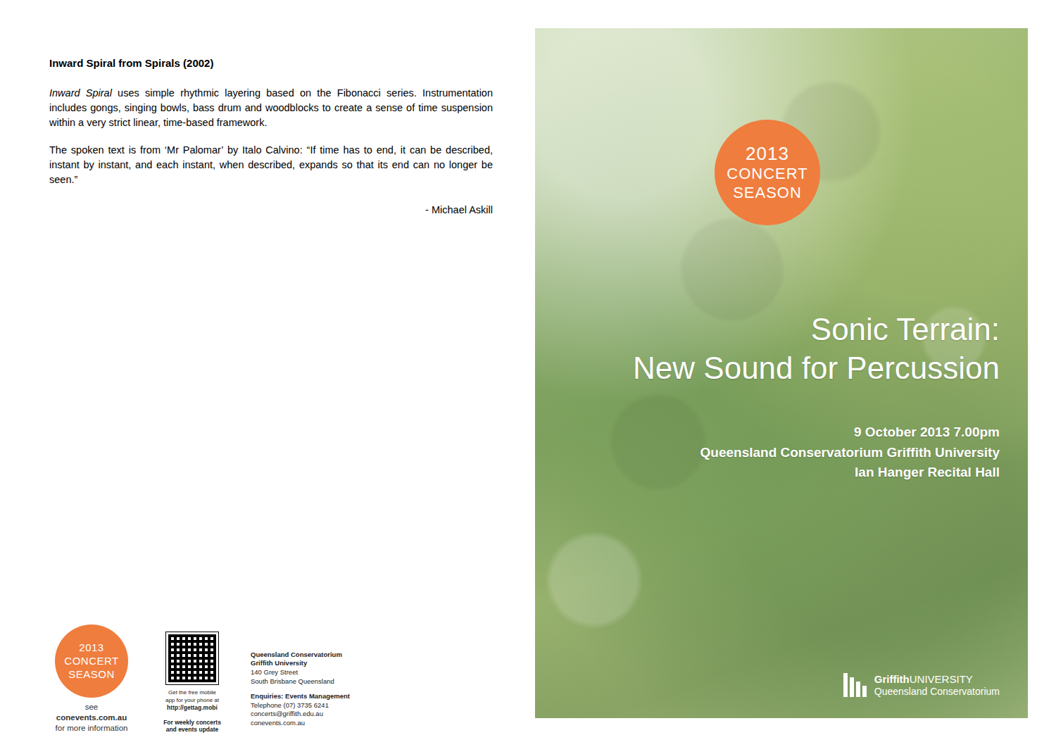Inward Spiral from Spirals (2002)
Inward Spiral uses simple rhythmic layering based on the Fibonacci series. Instrumentation includes gongs, singing bowls, bass drum and woodblocks to create a sense of time suspension within a very strict linear, time-based framework.
The spoken text is from ‘Mr Palomar’ by Italo Calvino: “If time has to end, it can be described, instant by instant, and each instant, when described, expands so that its end can no longer be seen.”
- Michael Askill
2013 CONCERT SEASON
see conevents.com.au
for more information
Get the free mobile
app for your phone at
http://gettag.mobi
For weekly concerts
and events update
Queensland Conservatorium
Griffith University
140 Grey Street
South Brisbane Queensland
Enquiries: Events Management
Telephone (07) 3735 6241
concerts@griffith.edu.au
conevents.com.au
2013 CONCERT SEASON
Sonic Terrain:
New Sound for Percussion
9 October 2013 7.00pm
Queensland Conservatorium Griffith University
Ian Hanger Recital Hall
Griffith UNIVERSITY
Queensland Conservatorium